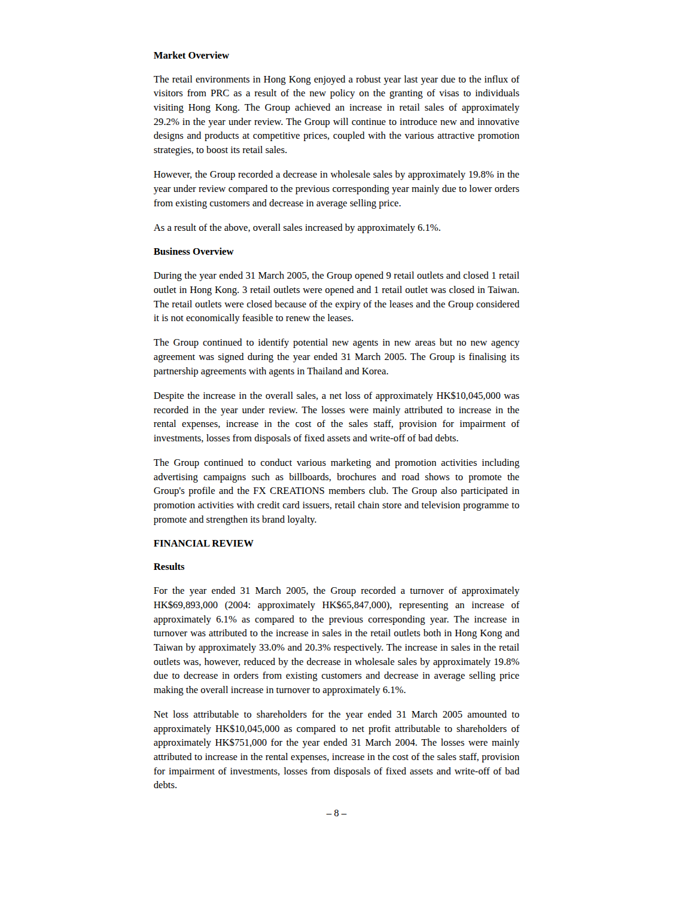Market Overview
The retail environments in Hong Kong enjoyed a robust year last year due to the influx of visitors from PRC as a result of the new policy on the granting of visas to individuals visiting Hong Kong. The Group achieved an increase in retail sales of approximately 29.2% in the year under review. The Group will continue to introduce new and innovative designs and products at competitive prices, coupled with the various attractive promotion strategies, to boost its retail sales.
However, the Group recorded a decrease in wholesale sales by approximately 19.8% in the year under review compared to the previous corresponding year mainly due to lower orders from existing customers and decrease in average selling price.
As a result of the above, overall sales increased by approximately 6.1%.
Business Overview
During the year ended 31 March 2005, the Group opened 9 retail outlets and closed 1 retail outlet in Hong Kong. 3 retail outlets were opened and 1 retail outlet was closed in Taiwan. The retail outlets were closed because of the expiry of the leases and the Group considered it is not economically feasible to renew the leases.
The Group continued to identify potential new agents in new areas but no new agency agreement was signed during the year ended 31 March 2005. The Group is finalising its partnership agreements with agents in Thailand and Korea.
Despite the increase in the overall sales, a net loss of approximately HK$10,045,000 was recorded in the year under review. The losses were mainly attributed to increase in the rental expenses, increase in the cost of the sales staff, provision for impairment of investments, losses from disposals of fixed assets and write-off of bad debts.
The Group continued to conduct various marketing and promotion activities including advertising campaigns such as billboards, brochures and road shows to promote the Group's profile and the FX CREATIONS members club. The Group also participated in promotion activities with credit card issuers, retail chain store and television programme to promote and strengthen its brand loyalty.
FINANCIAL REVIEW
Results
For the year ended 31 March 2005, the Group recorded a turnover of approximately HK$69,893,000 (2004: approximately HK$65,847,000), representing an increase of approximately 6.1% as compared to the previous corresponding year. The increase in turnover was attributed to the increase in sales in the retail outlets both in Hong Kong and Taiwan by approximately 33.0% and 20.3% respectively. The increase in sales in the retail outlets was, however, reduced by the decrease in wholesale sales by approximately 19.8% due to decrease in orders from existing customers and decrease in average selling price making the overall increase in turnover to approximately 6.1%.
Net loss attributable to shareholders for the year ended 31 March 2005 amounted to approximately HK$10,045,000 as compared to net profit attributable to shareholders of approximately HK$751,000 for the year ended 31 March 2004. The losses were mainly attributed to increase in the rental expenses, increase in the cost of the sales staff, provision for impairment of investments, losses from disposals of fixed assets and write-off of bad debts.
– 8 –